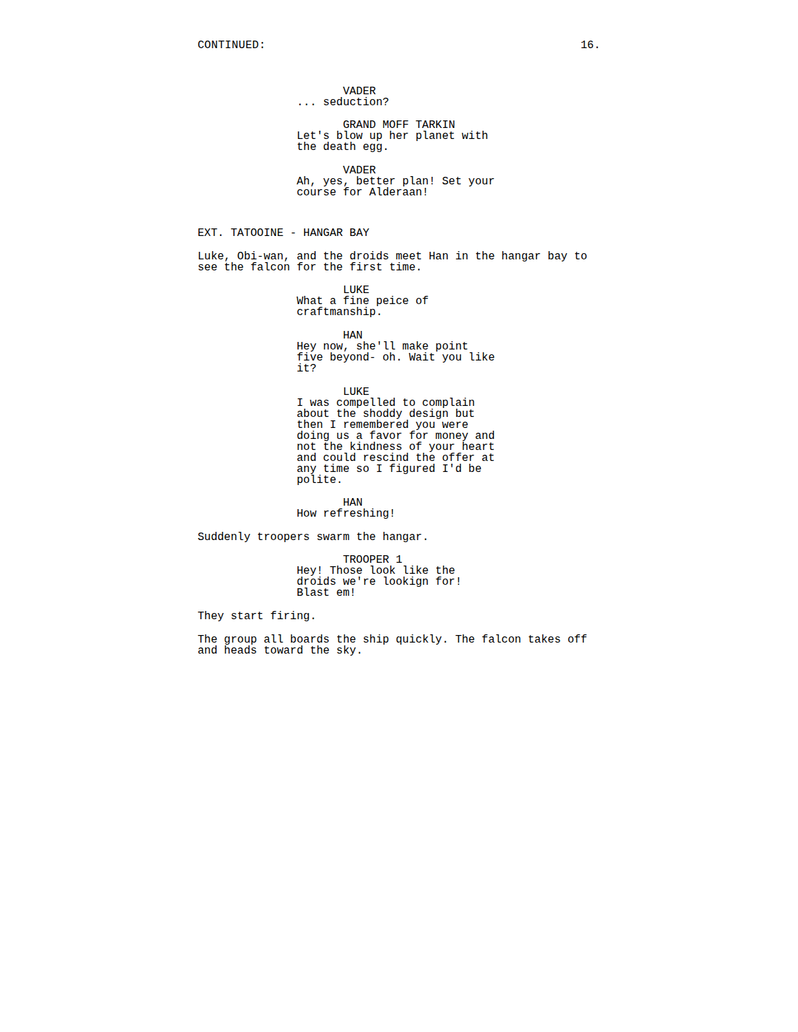CONTINUED:
16.
VADER
... seduction?
GRAND MOFF TARKIN
Let's blow up her planet with the death egg.
VADER
Ah, yes, better plan! Set your course for Alderaan!
EXT. TATOOINE - HANGAR BAY
Luke, Obi-wan, and the droids meet Han in the hangar bay to see the falcon for the first time.
LUKE
What a fine peice of craftmanship.
HAN
Hey now, she'll make point five beyond- oh. Wait you like it?
LUKE
I was compelled to complain about the shoddy design but then I remembered you were doing us a favor for money and not the kindness of your heart and could rescind the offer at any time so I figured I'd be polite.
HAN
How refreshing!
Suddenly troopers swarm the hangar.
TROOPER 1
Hey! Those look like the droids we're lookign for! Blast em!
They start firing.
The group all boards the ship quickly. The falcon takes off and heads toward the sky.